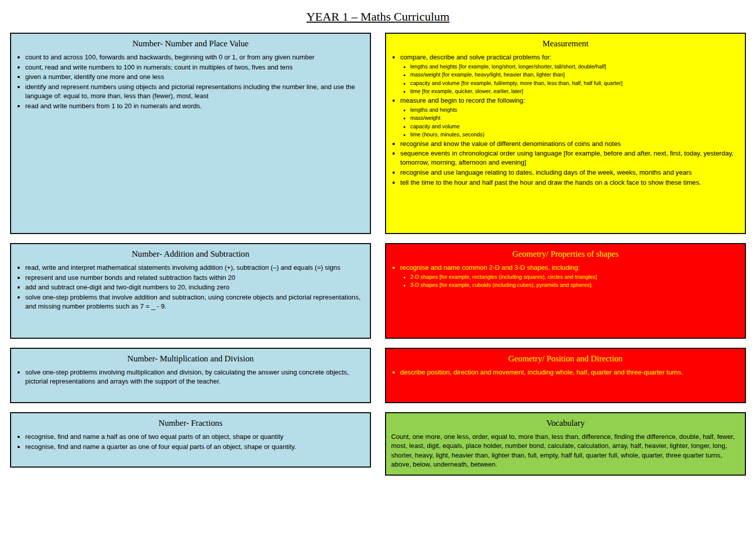YEAR 1 – Maths Curriculum
Number- Number and Place Value
count to and across 100, forwards and backwards, beginning with 0 or 1, or from any given number
count, read and write numbers to 100 in numerals; count in multiples of twos, fives and tens
given a number, identify one more and one less
identify and represent numbers using objects and pictorial representations including the number line, and use the language of: equal to, more than, less than (fewer), most, least
read and write numbers from 1 to 20 in numerals and words.
Measurement
compare, describe and solve practical problems for:
lengths and heights [for example, long/short, longer/shorter, tall/short, double/half]
mass/weight [for example, heavy/light, heavier than, lighter than]
capacity and volume [for example, full/empty, more than, less than, half, half full, quarter]
time [for example, quicker, slower, earlier, later]
measure and begin to record the following:
lengths and heights
mass/weight
capacity and volume
time (hours, minutes, seconds)
recognise and know the value of different denominations of coins and notes
sequence events in chronological order using language [for example, before and after, next, first, today, yesterday, tomorrow, morning, afternoon and evening]
recognise and use language relating to dates, including days of the week, weeks, months and years
tell the time to the hour and half past the hour and draw the hands on a clock face to show these times.
Number- Addition and Subtraction
read, write and interpret mathematical statements involving addition (+), subtraction (–) and equals (=) signs
represent and use number bonds and related subtraction facts within 20
add and subtract one-digit and two-digit numbers to 20, including zero
solve one-step problems that involve addition and subtraction, using concrete objects and pictorial representations, and missing number problems such as 7 = _ - 9.
Geometry/ Properties of shapes
recognise and name common 2-D and 3-D shapes, including:
2-D shapes [for example, rectangles (including squares), circles and triangles]
3-D shapes [for example, cuboids (including cubes), pyramids and spheres].
Number- Multiplication and Division
solve one-step problems involving multiplication and division, by calculating the answer using concrete objects, pictorial representations and arrays with the support of the teacher.
Geometry/ Position and Direction
describe position, direction and movement, including whole, half, quarter and three-quarter turns.
Number- Fractions
recognise, find and name a half as one of two equal parts of an object, shape or quantity
recognise, find and name a quarter as one of four equal parts of an object, shape or quantity.
Vocabulary
Count, one more, one less, order, equal to, more than, less than, difference, finding the difference, double, half, fewer, most, least, digit, equals, place holder, number bond, calculate, calculation, array, half, heavier, lighter, longer, long, shorter, heavy, light, heavier than, lighter than, full, empty, half full, quarter full, whole, quarter, three quarter turns, above, below, underneath, between.